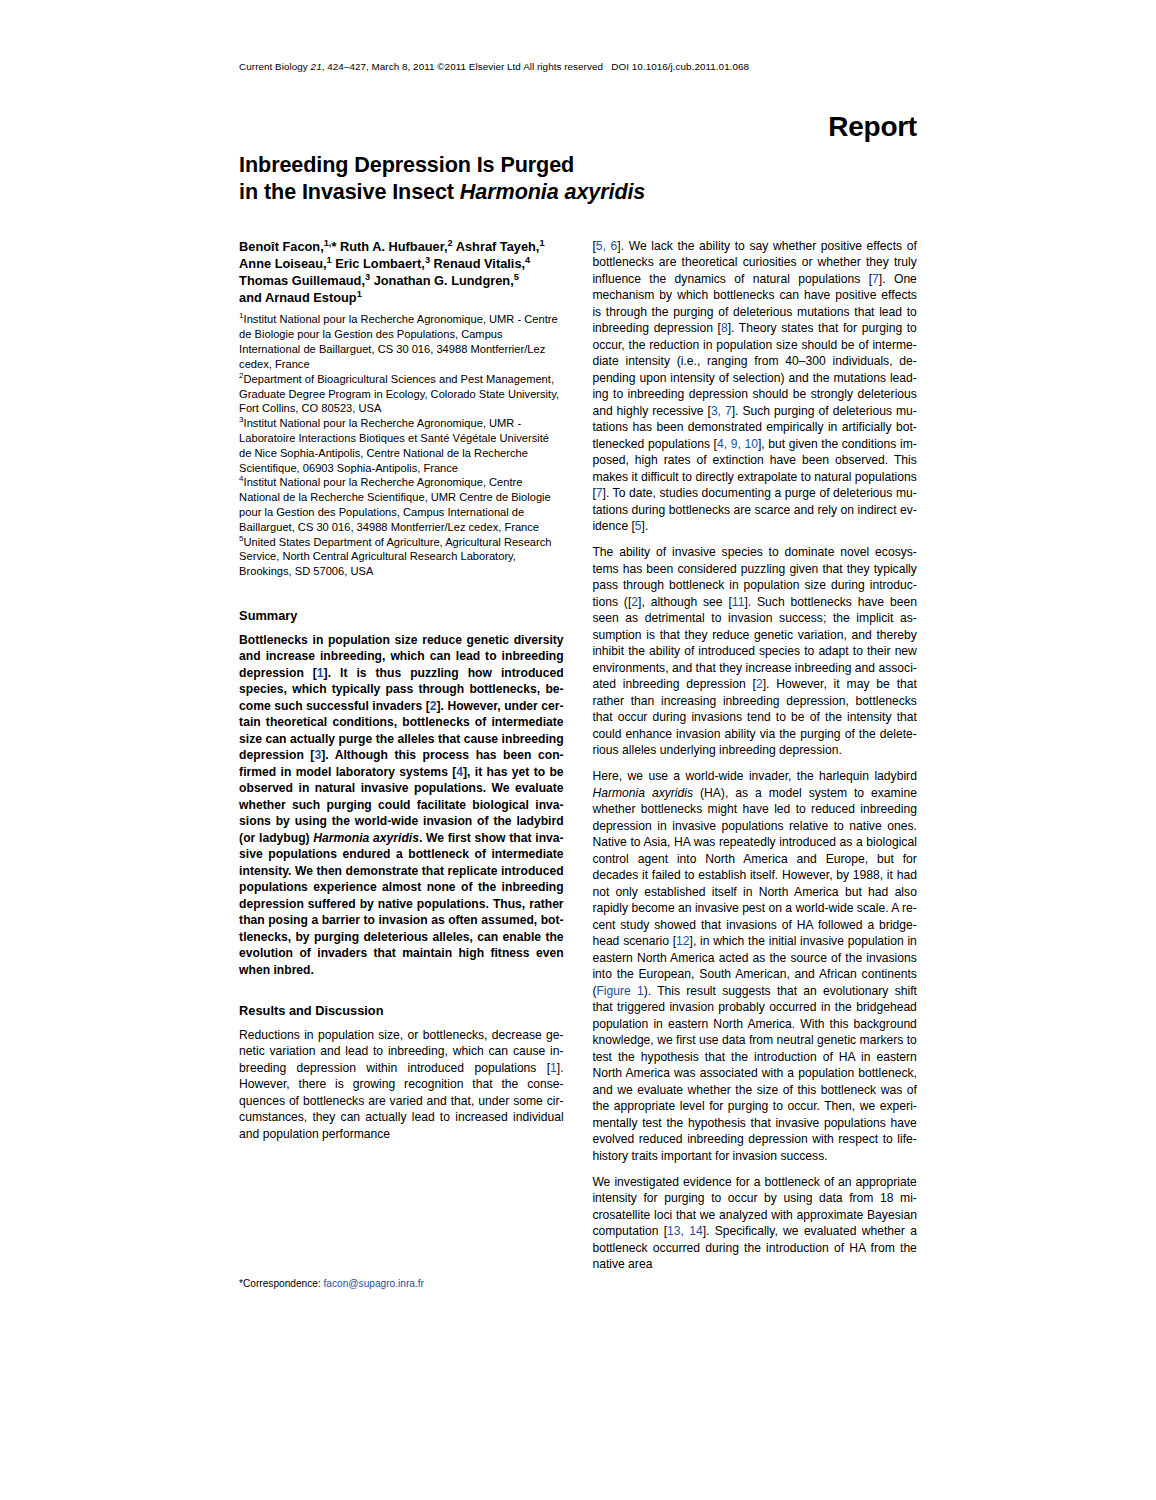Current Biology 21, 424–427, March 8, 2011 ©2011 Elsevier Ltd All rights reserved DOI 10.1016/j.cub.2011.01.068
Report
Inbreeding Depression Is Purged
in the Invasive Insect Harmonia axyridis
Benoît Facon,1,* Ruth A. Hufbauer,2 Ashraf Tayeh,1
Anne Loiseau,1 Eric Lombaert,3 Renaud Vitalis,4
Thomas Guillemaud,3 Jonathan G. Lundgren,5
and Arnaud Estoup1
1Institut National pour la Recherche Agronomique, UMR - Centre de Biologie pour la Gestion des Populations, Campus International de Baillarguet, CS 30 016, 34988 Montferrier/Lez cedex, France
2Department of Bioagricultural Sciences and Pest Management, Graduate Degree Program in Ecology, Colorado State University, Fort Collins, CO 80523, USA
3Institut National pour la Recherche Agronomique, UMR - Laboratoire Interactions Biotiques et Santé Végétale Université de Nice Sophia-Antipolis, Centre National de la Recherche Scientifique, 06903 Sophia-Antipolis, France
4Institut National pour la Recherche Agronomique, Centre National de la Recherche Scientifique, UMR Centre de Biologie pour la Gestion des Populations, Campus International de Baillarguet, CS 30 016, 34988 Montferrier/Lez cedex, France
5United States Department of Agriculture, Agricultural Research Service, North Central Agricultural Research Laboratory, Brookings, SD 57006, USA
Summary
Bottlenecks in population size reduce genetic diversity and increase inbreeding, which can lead to inbreeding depression [1]. It is thus puzzling how introduced species, which typically pass through bottlenecks, become such successful invaders [2]. However, under certain theoretical conditions, bottlenecks of intermediate size can actually purge the alleles that cause inbreeding depression [3]. Although this process has been confirmed in model laboratory systems [4], it has yet to be observed in natural invasive populations. We evaluate whether such purging could facilitate biological invasions by using the world-wide invasion of the ladybird (or ladybug) Harmonia axyridis. We first show that invasive populations endured a bottleneck of intermediate intensity. We then demonstrate that replicate introduced populations experience almost none of the inbreeding depression suffered by native populations. Thus, rather than posing a barrier to invasion as often assumed, bottlenecks, by purging deleterious alleles, can enable the evolution of invaders that maintain high fitness even when inbred.
Results and Discussion
Reductions in population size, or bottlenecks, decrease genetic variation and lead to inbreeding, which can cause inbreeding depression within introduced populations [1]. However, there is growing recognition that the consequences of bottlenecks are varied and that, under some circumstances, they can actually lead to increased individual and population performance
[5, 6]. We lack the ability to say whether positive effects of bottlenecks are theoretical curiosities or whether they truly influence the dynamics of natural populations [7]. One mechanism by which bottlenecks can have positive effects is through the purging of deleterious mutations that lead to inbreeding depression [8]. Theory states that for purging to occur, the reduction in population size should be of intermediate intensity (i.e., ranging from 40–300 individuals, depending upon intensity of selection) and the mutations leading to inbreeding depression should be strongly deleterious and highly recessive [3, 7]. Such purging of deleterious mutations has been demonstrated empirically in artificially bottlenecked populations [4, 9, 10], but given the conditions imposed, high rates of extinction have been observed. This makes it difficult to directly extrapolate to natural populations [7]. To date, studies documenting a purge of deleterious mutations during bottlenecks are scarce and rely on indirect evidence [5].
The ability of invasive species to dominate novel ecosystems has been considered puzzling given that they typically pass through bottleneck in population size during introductions ([2], although see [11]. Such bottlenecks have been seen as detrimental to invasion success; the implicit assumption is that they reduce genetic variation, and thereby inhibit the ability of introduced species to adapt to their new environments, and that they increase inbreeding and associated inbreeding depression [2]. However, it may be that rather than increasing inbreeding depression, bottlenecks that occur during invasions tend to be of the intensity that could enhance invasion ability via the purging of the deleterious alleles underlying inbreeding depression.
Here, we use a world-wide invader, the harlequin ladybird Harmonia axyridis (HA), as a model system to examine whether bottlenecks might have led to reduced inbreeding depression in invasive populations relative to native ones. Native to Asia, HA was repeatedly introduced as a biological control agent into North America and Europe, but for decades it failed to establish itself. However, by 1988, it had not only established itself in North America but had also rapidly become an invasive pest on a world-wide scale. A recent study showed that invasions of HA followed a bridgehead scenario [12], in which the initial invasive population in eastern North America acted as the source of the invasions into the European, South American, and African continents (Figure 1). This result suggests that an evolutionary shift that triggered invasion probably occurred in the bridgehead population in eastern North America. With this background knowledge, we first use data from neutral genetic markers to test the hypothesis that the introduction of HA in eastern North America was associated with a population bottleneck, and we evaluate whether the size of this bottleneck was of the appropriate level for purging to occur. Then, we experimentally test the hypothesis that invasive populations have evolved reduced inbreeding depression with respect to life-history traits important for invasion success.
We investigated evidence for a bottleneck of an appropriate intensity for purging to occur by using data from 18 microsatellite loci that we analyzed with approximate Bayesian computation [13, 14]. Specifically, we evaluated whether a bottleneck occurred during the introduction of HA from the native area
*Correspondence: facon@supagro.inra.fr